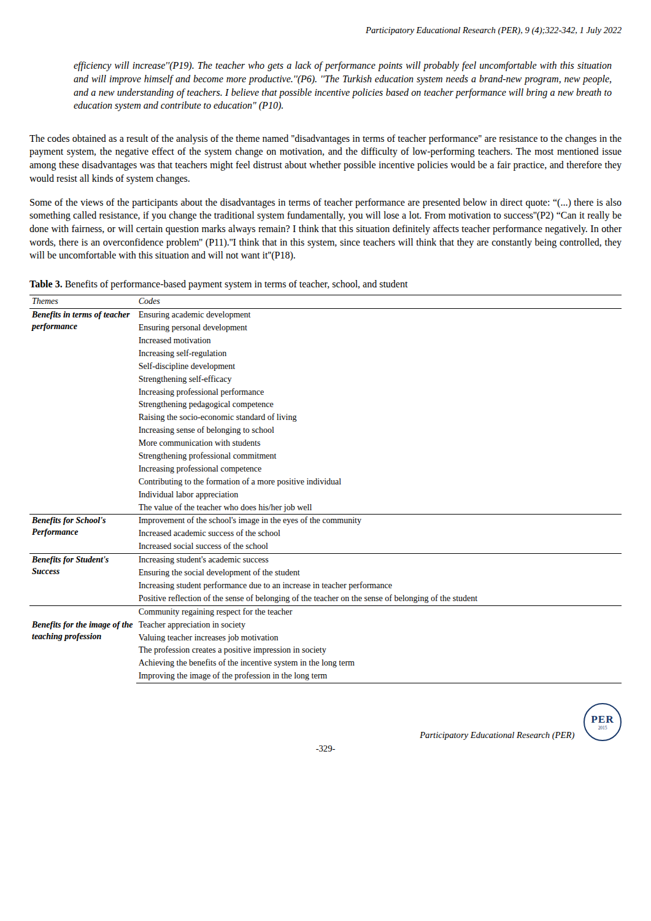Participatory Educational Research (PER), 9 (4);322-342, 1 July 2022
efficiency will increase''(P19). The teacher who gets a lack of performance points will probably feel uncomfortable with this situation and will improve himself and become more productive.''(P6). ''The Turkish education system needs a brand-new program, new people, and a new understanding of teachers. I believe that possible incentive policies based on teacher performance will bring a new breath to education system and contribute to education" (P10).
The codes obtained as a result of the analysis of the theme named ''disadvantages in terms of teacher performance'' are resistance to the changes in the payment system, the negative effect of the system change on motivation, and the difficulty of low-performing teachers. The most mentioned issue among these disadvantages was that teachers might feel distrust about whether possible incentive policies would be a fair practice, and therefore they would resist all kinds of system changes.
Some of the views of the participants about the disadvantages in terms of teacher performance are presented below in direct quote: “(...) there is also something called resistance, if you change the traditional system fundamentally, you will lose a lot. From motivation to success''(P2) “Can it really be done with fairness, or will certain question marks always remain? I think that this situation definitely affects teacher performance negatively. In other words, there is an overconfidence problem'' (P11).''I think that in this system, since teachers will think that they are constantly being controlled, they will be uncomfortable with this situation and will not want it''(P18).
Table 3. Benefits of performance-based payment system in terms of teacher, school, and student
| Themes | Codes |
| --- | --- |
| Benefits in terms of teacher performance | Ensuring academic development |
| Ensuring personal development |
| Increased motivation |
| Increasing self-regulation |
| Self-discipline development |
| Strengthening self-efficacy |
| Increasing professional performance |
| Strengthening pedagogical competence |
| Raising the socio-economic standard of living |
| Increasing sense of belonging to school |
| More communication with students |
| Strengthening professional commitment |
| Increasing professional competence |
| Contributing to the formation of a more positive individual |
| | Individual labor appreciation |
| | The value of the teacher who does his/her job well |
| Benefits for School's Performance | Improvement of the school's image in the eyes of the community |
| Increased academic success of the school |
| Increased social success of the school |
| Benefits for Student's Success | Increasing student's academic success |
| Ensuring the social development of the student |
| Increasing student performance due to an increase in teacher performance |
| Positive reflection of the sense of belonging of the teacher on the sense of belonging of the student |
| | Community regaining respect for the teacher |
| Benefits for the image of the teaching profession | Teacher appreciation in society |
| Valuing teacher increases job motivation |
| The profession creates a positive impression in society |
| Achieving the benefits of the incentive system in the long term |
| Improving the image of the profession in the long term |
Participatory Educational Research (PER)
PER 2015
-329-